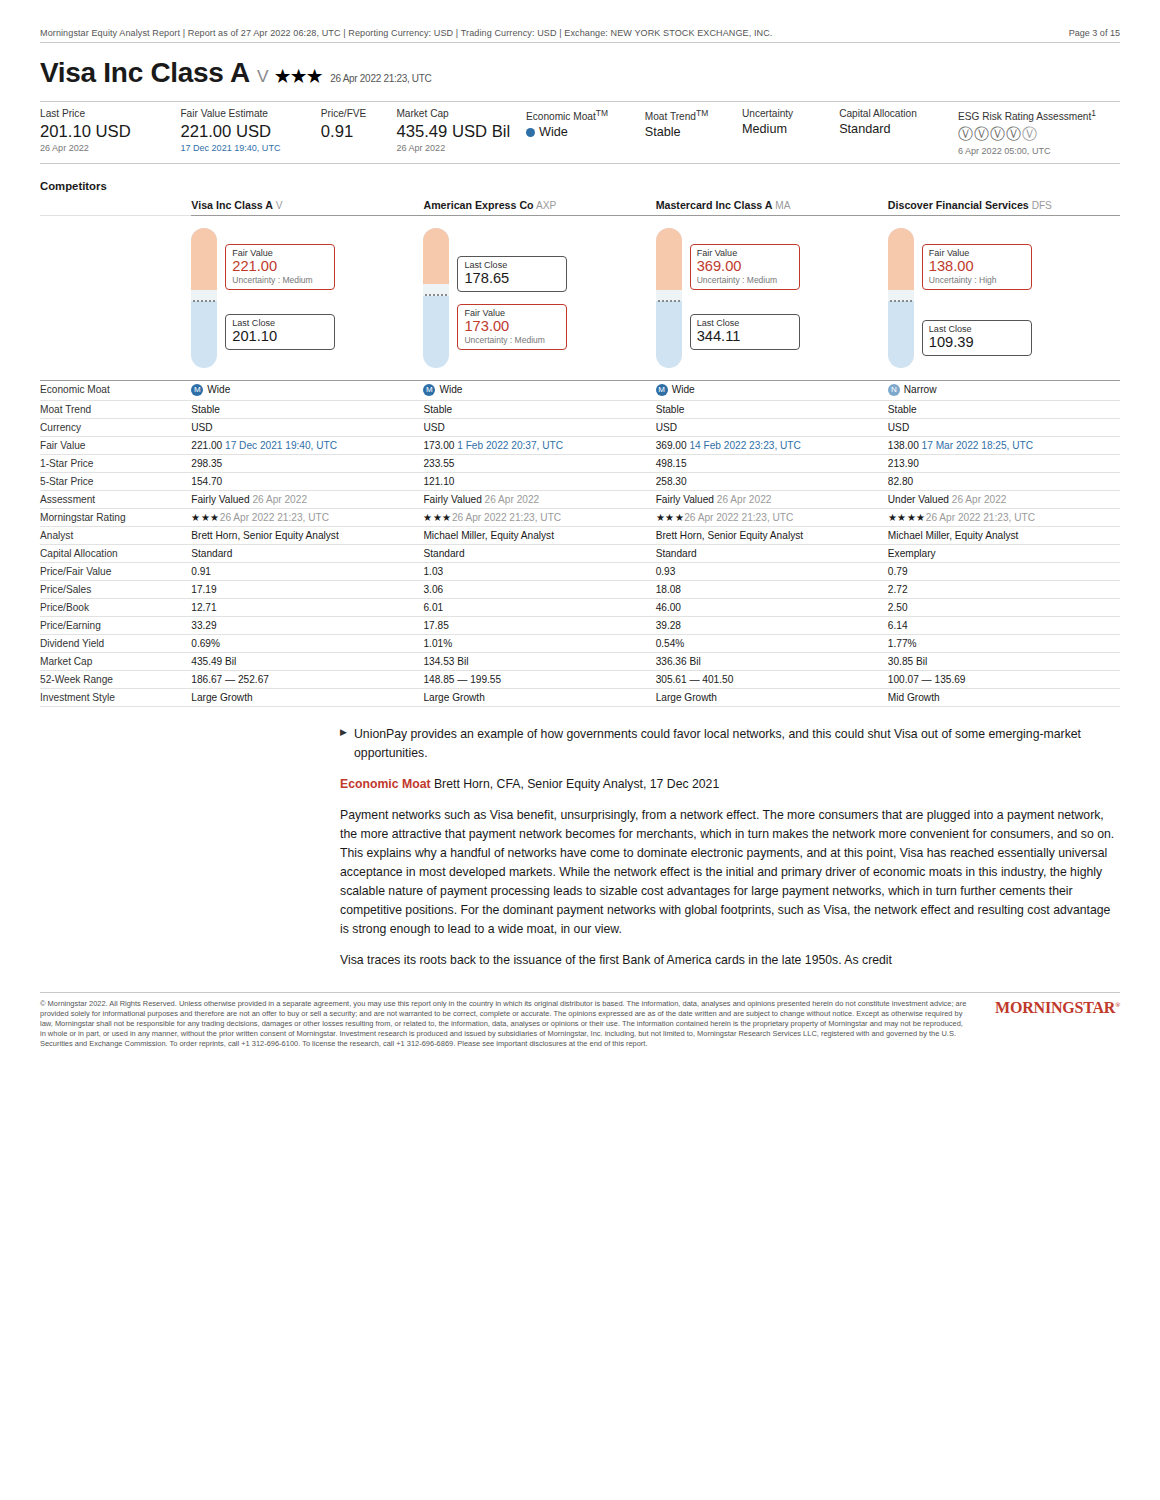Morningstar Equity Analyst Report | Report as of 27 Apr 2022 06:28, UTC | Reporting Currency: USD | Trading Currency: USD | Exchange: NEW YORK STOCK EXCHANGE, INC.
Page 3 of 15
Visa Inc Class A V ★★★ 26 Apr 2022 21:23, UTC
| Last Price 201.10 USD 26 Apr 2022 | Fair Value Estimate 221.00 USD 17 Dec 2021 19:40, UTC | Price/FVE 0.91 | Market Cap 435.49 USD Bil 26 Apr 2022 | Economic Moat TM Wide | Moat Trend TM Stable | Uncertainty Medium | Capital Allocation Standard | ESG Risk Rating Assessment 1 ⓋⓋⓋⓋ Ⓥ 6 Apr 2022 05:00, UTC |
Competitors
| | Visa Inc Class A V | American Express Co AXP | Mastercard Inc Class A MA | Discover Financial Services DFS |
| --- | --- | --- | --- | --- |
| | Fair Value 221.00 Uncertainty : Medium Last Close 201.10 | Last Close 178.65 Fair Value 173.00 Uncertainty : Medium | Fair Value 369.00 Uncertainty : Medium Last Close 344.11 | Fair Value 138.00 Uncertainty : High Last Close 109.39 |
| Economic Moat | M Wide | M Wide | M Wide | N Narrow |
| Moat Trend | Stable | Stable | Stable | Stable |
| Currency | USD | USD | USD | USD |
| Fair Value | 221.00 17 Dec 2021 19:40, UTC | 173.00 1 Feb 2022 20:37, UTC | 369.00 14 Feb 2022 23:23, UTC | 138.00 17 Mar 2022 18:25, UTC |
| 1-Star Price | 298.35 | 233.55 | 498.15 | 213.90 |
| 5-Star Price | 154.70 | 121.10 | 258.30 | 82.80 |
| Assessment | Fairly Valued 26 Apr 2022 | Fairly Valued 26 Apr 2022 | Fairly Valued 26 Apr 2022 | Under Valued 26 Apr 2022 |
| Morningstar Rating | ★★★ 26 Apr 2022 21:23, UTC | ★★★ 26 Apr 2022 21:23, UTC | ★★★ 26 Apr 2022 21:23, UTC | ★★★★ 26 Apr 2022 21:23, UTC |
| Analyst | Brett Horn, Senior Equity Analyst | Michael Miller, Equity Analyst | Brett Horn, Senior Equity Analyst | Michael Miller, Equity Analyst |
| Capital Allocation | Standard | Standard | Standard | Exemplary |
| Price/Fair Value | 0.91 | 1.03 | 0.93 | 0.79 |
| Price/Sales | 17.19 | 3.06 | 18.08 | 2.72 |
| Price/Book | 12.71 | 6.01 | 46.00 | 2.50 |
| Price/Earning | 33.29 | 17.85 | 39.28 | 6.14 |
| Dividend Yield | 0.69% | 1.01% | 0.54% | 1.77% |
| Market Cap | 435.49 Bil | 134.53 Bil | 336.36 Bil | 30.85 Bil |
| 52-Week Range | 186.67 — 252.67 | 148.85 — 199.55 | 305.61 — 401.50 | 100.07 — 135.69 |
| Investment Style | Large Growth | Large Growth | Large Growth | Mid Growth |
UnionPay provides an example of how governments could favor local networks, and this could shut Visa out of some emerging-market opportunities.
Economic Moat Brett Horn, CFA, Senior Equity Analyst, 17 Dec 2021
Payment networks such as Visa benefit, unsurprisingly, from a network effect. The more consumers that are plugged into a payment network, the more attractive that payment network becomes for merchants, which in turn makes the network more convenient for consumers, and so on. This explains why a handful of networks have come to dominate electronic payments, and at this point, Visa has reached essentially universal acceptance in most developed markets. While the network effect is the initial and primary driver of economic moats in this industry, the highly scalable nature of payment processing leads to sizable cost advantages for large payment networks, which in turn further cements their competitive positions. For the dominant payment networks with global footprints, such as Visa, the network effect and resulting cost advantage is strong enough to lead to a wide moat, in our view.
Visa traces its roots back to the issuance of the first Bank of America cards in the late 1950s. As credit
© Morningstar 2022. All Rights Reserved. Unless otherwise provided in a separate agreement, you may use this report only in the country in which its original distributor is based. The information, data, analyses and opinions presented herein do not constitute investment advice; are provided solely for informational purposes and therefore are not an offer to buy or sell a security; and are not warranted to be correct, complete or accurate. The opinions expressed are as of the date written and are subject to change without notice. Except as otherwise required by law, Morningstar shall not be responsible for any trading decisions, damages or other losses resulting from, or related to, the information, data, analyses or opinions or their use. The information contained herein is the proprietary property of Morningstar and may not be reproduced, in whole or in part, or used in any manner, without the prior written consent of Morningstar. Investment research is produced and issued by subsidiaries of Morningstar, Inc. including, but not limited to, Morningstar Research Services LLC, registered with and governed by the U.S. Securities and Exchange Commission. To order reprints, call +1 312-696-6100. To license the research, call +1 312-696-6869. Please see important disclosures at the end of this report.
MORNINGSTAR®